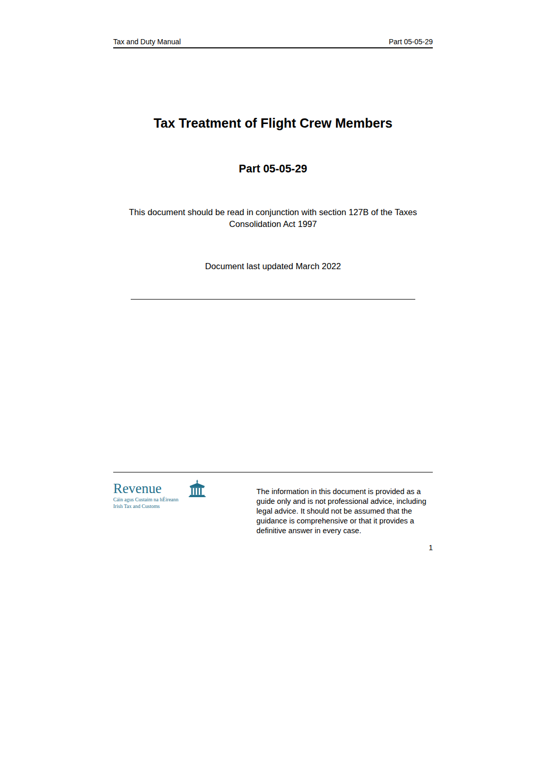Tax and Duty Manual
Part 05-05-29
Tax Treatment of Flight Crew Members
Part 05-05-29
This document should be read in conjunction with section 127B of the Taxes Consolidation Act 1997
Document last updated March 2022
Revenue Cáin agus Custaim na hÉireann Irish Tax and Customs
The information in this document is provided as a guide only and is not professional advice, including legal advice. It should not be assumed that the guidance is comprehensive or that it provides a definitive answer in every case.
1